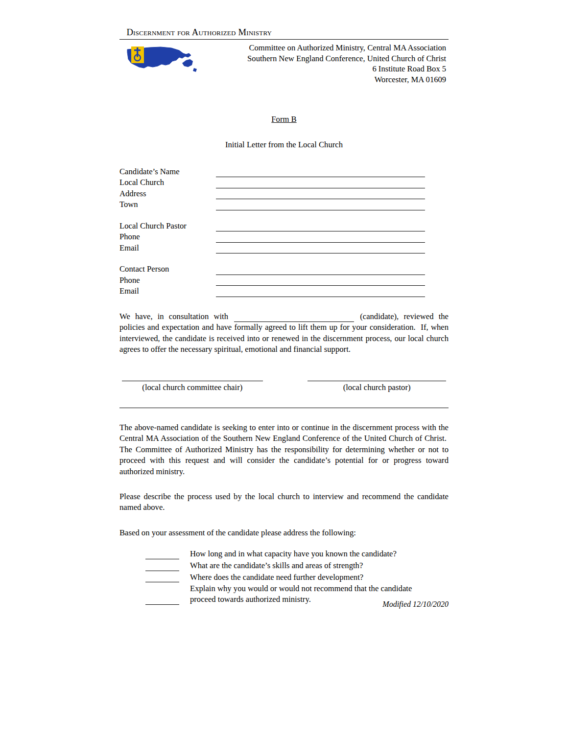Discernment for Authorized Ministry
Committee on Authorized Ministry, Central MA Association
Southern New England Conference, United Church of Christ
6 Institute Road Box 5
Worcester, MA 01609
Form B
Initial Letter from the Local Church
| Candidate’s Name | | |
| Local Church | | |
| Address | | |
| Town | | |
| Local Church Pastor | | |
| Phone | | |
| Email | | |
| Contact Person | | |
| Phone | | |
| Email | | |
We have, in consultation with (candidate), reviewed the policies and expectation and have formally agreed to lift them up for your consideration. If, when interviewed, the candidate is received into or renewed in the discernment process, our local church agrees to offer the necessary spiritual, emotional and financial support.
(local church committee chair)
(local church pastor)
The above-named candidate is seeking to enter into or continue in the discernment process with the Central MA Association of the Southern New England Conference of the United Church of Christ. The Committee of Authorized Ministry has the responsibility for determining whether or not to proceed with this request and will consider the candidate’s potential for or progress toward authorized ministry.
Please describe the process used by the local church to interview and recommend the candidate named above.
Based on your assessment of the candidate please address the following:
| | How long and in what capacity have you known the candidate? |
| | What are the candidate’s skills and areas of strength? |
| | Where does the candidate need further development? |
| | Explain why you would or would not recommend that the candidate proceed towards authorized ministry. |
Modified 12/10/2020